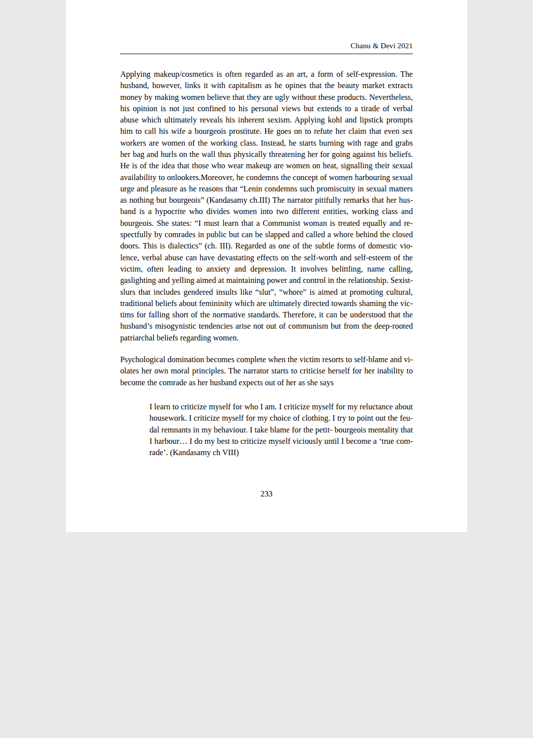Chanu & Devi 2021
Applying makeup/cosmetics is often regarded as an art, a form of self-expression. The husband, however, links it with capitalism as he opines that the beauty market extracts money by making women believe that they are ugly without these products. Nevertheless, his opinion is not just confined to his personal views but extends to a tirade of verbal abuse which ultimately reveals his inherent sexism. Applying kohl and lipstick prompts him to call his wife a bourgeois prostitute. He goes on to refute her claim that even sex workers are women of the working class. Instead, he starts burning with rage and grabs her bag and hurls on the wall thus physically threatening her for going against his beliefs. He is of the idea that those who wear makeup are women on heat, signalling their sexual availability to onlookers.Moreover, he condemns the concept of women harbouring sexual urge and pleasure as he reasons that “Lenin condemns such promiscuity in sexual matters as nothing but bourgeois” (Kandasamy ch.III) The narrator pitifully remarks that her husband is a hypocrite who divides women into two different entities, working class and bourgeois. She states: “I must learn that a Communist woman is treated equally and respectfully by comrades in public but can be slapped and called a whore behind the closed doors. This is dialectics” (ch. III). Regarded as one of the subtle forms of domestic violence, verbal abuse can have devastating effects on the self-worth and self-esteem of the victim, often leading to anxiety and depression. It involves belittling, name calling, gaslighting and yelling aimed at maintaining power and control in the relationship. Sexist-slurs that includes gendered insults like “slut”, “whore” is aimed at promoting cultural, traditional beliefs about femininity which are ultimately directed towards shaming the victims for falling short of the normative standards. Therefore, it can be understood that the husband’s misogynistic tendencies arise not out of communism but from the deep-rooted patriarchal beliefs regarding women.
Psychological domination becomes complete when the victim resorts to self-blame and violates her own moral principles. The narrator starts to criticise herself for her inability to become the comrade as her husband expects out of her as she says
I learn to criticize myself for who I am. I criticize myself for my reluctance about housework. I criticize myself for my choice of clothing. I try to point out the feudal remnants in my behaviour. I take blame for the petit- bourgeois mentality that I harbour… I do my best to criticize myself viciously until I become a ‘true comrade’. (Kandasamy ch VIII)
233